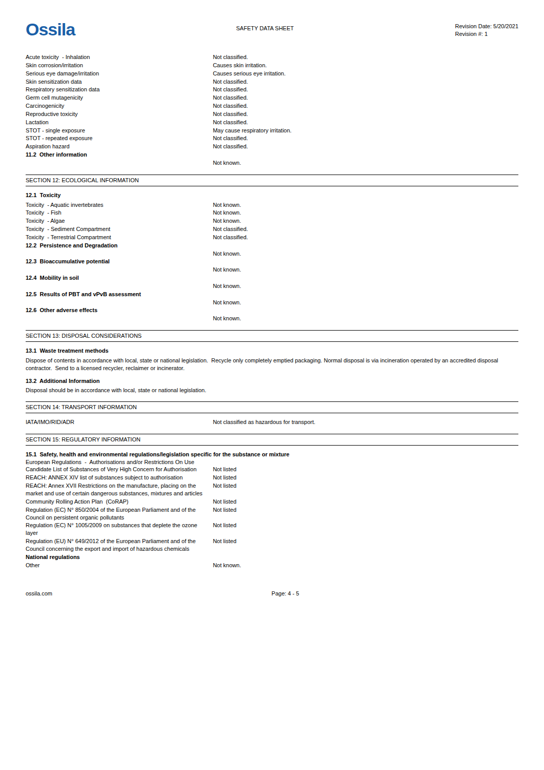Ossila
SAFETY DATA SHEET
Revision Date: 5/20/2021
Revision #: 1
| Acute toxicity - Inhalation | Not classified. |
| Skin corrosion/irritation | Causes skin irritation. |
| Serious eye damage/irritation | Causes serious eye irritation. |
| Skin sensitization data | Not classified. |
| Respiratory sensitization data | Not classified. |
| Germ cell mutagenicity | Not classified. |
| Carcinogenicity | Not classified. |
| Reproductive toxicity | Not classified. |
| Lactation | Not classified. |
| STOT - single exposure | May cause respiratory irritation. |
| STOT - repeated exposure | Not classified. |
| Aspiration hazard | Not classified. |
| 11.2 Other information | |
| | Not known. |
SECTION 12: ECOLOGICAL INFORMATION
12.1 Toxicity
| Toxicity - Aquatic invertebrates | Not known. |
| Toxicity - Fish | Not known. |
| Toxicity - Algae | Not known. |
| Toxicity - Sediment Compartment | Not classified. |
| Toxicity - Terrestrial Compartment | Not classified. |
| 12.2 Persistence and Degradation | |
| | Not known. |
| 12.3 Bioaccumulative potential | |
| | Not known. |
| 12.4 Mobility in soil | |
| | Not known. |
| 12.5 Results of PBT and vPvB assessment | |
| | Not known. |
| 12.6 Other adverse effects | |
| | Not known. |
SECTION 13: DISPOSAL CONSIDERATIONS
13.1 Waste treatment methods
Dispose of contents in accordance with local, state or national legislation. Recycle only completely emptied packaging. Normal disposal is via incineration operated by an accredited disposal contractor. Send to a licensed recycler, reclaimer or incinerator.
13.2 Additional Information
Disposal should be in accordance with local, state or national legislation.
SECTION 14: TRANSPORT INFORMATION
| IATA/IMO/RID/ADR | Not classified as hazardous for transport. |
SECTION 15: REGULATORY INFORMATION
15.1 Safety, health and environmental regulations/legislation specific for the substance or mixture
European Regulations - Authorisations and/or Restrictions On Use
| Candidate List of Substances of Very High Concern for Authorisation | Not listed |
| REACH: ANNEX XIV list of substances subject to authorisation | Not listed |
| REACH: Annex XVII Restrictions on the manufacture, placing on the market and use of certain dangerous substances, mixtures and articles | Not listed |
| Community Rolling Action Plan (CoRAP) | Not listed |
| Regulation (EC) N° 850/2004 of the European Parliament and of the Council on persistent organic pollutants | Not listed |
| Regulation (EC) N° 1005/2009 on substances that deplete the ozone layer | Not listed |
| Regulation (EU) N° 649/2012 of the European Parliament and of the Council concerning the export and import of hazardous chemicals | Not listed |
| National regulations | |
| Other | Not known. |
ossila.com
Page: 4 - 5